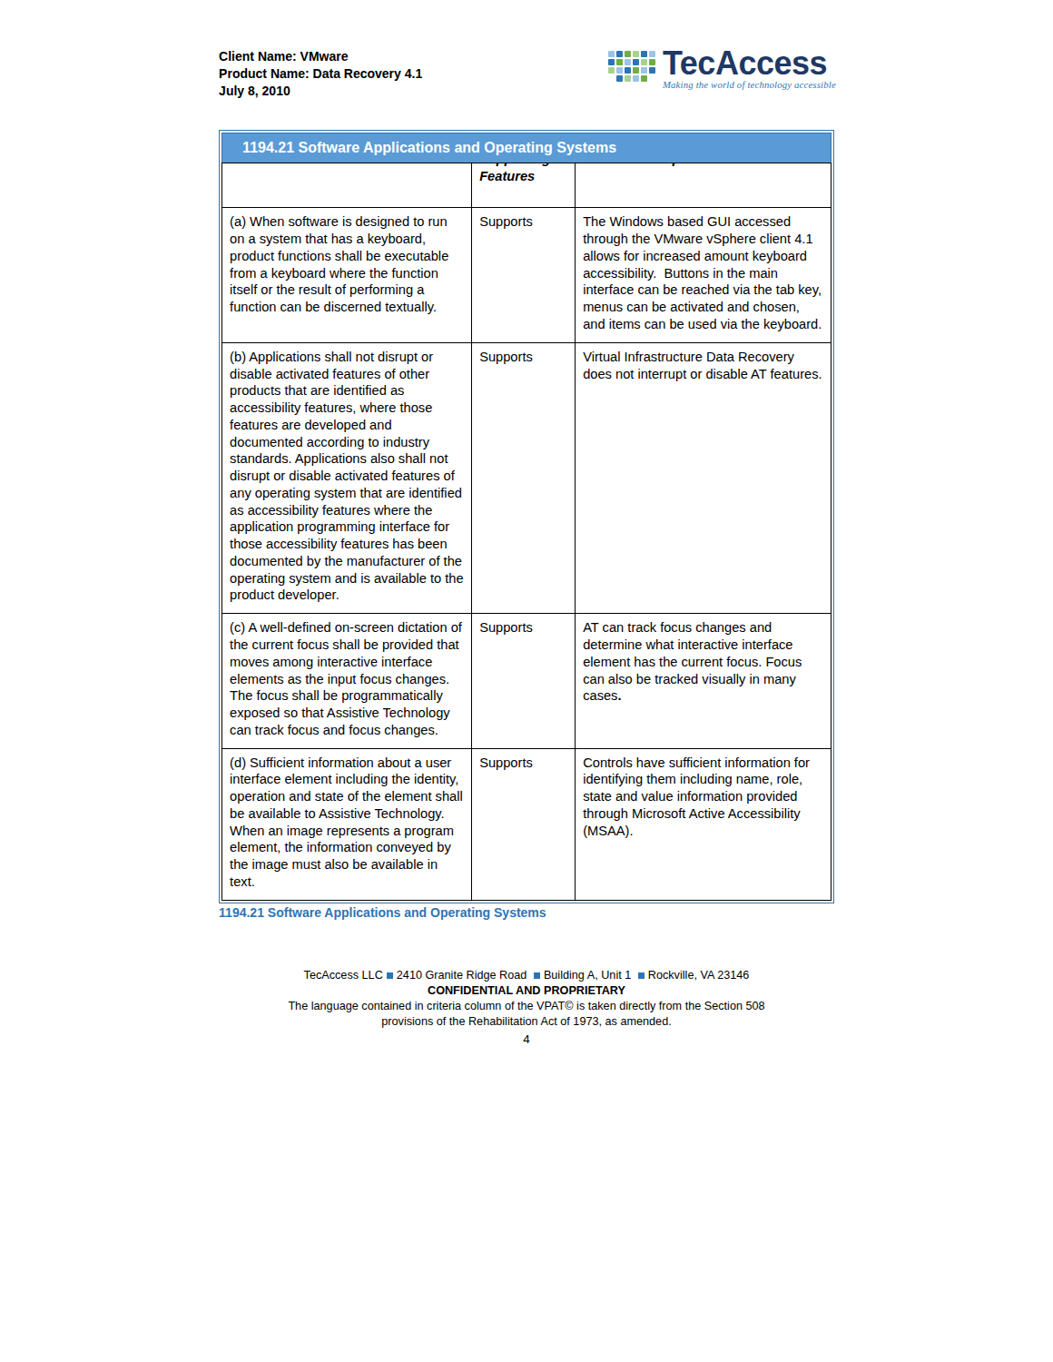Client Name: VMware
Product Name: Data Recovery 4.1
July 8, 2010
Tec Access
Making the world of technology accessible
1194.21 Software Applications and Operating Systems
| Criteria | Supporting Features | Remarks & Explanations |
| --- | --- | --- |
| (a) When software is designed to run on a system that has a keyboard, product functions shall be executable from a keyboard where the function itself or the result of performing a function can be discerned textually. | Supports | The Windows based GUI accessed through the VMware vSphere client 4.1 allows for increased amount keyboard accessibility. Buttons in the main interface can be reached via the tab key, menus can be activated and chosen, and items can be used via the keyboard. |
| (b) Applications shall not disrupt or disable activated features of other products that are identified as accessibility features, where those features are developed and documented according to industry standards. Applications also shall not disrupt or disable activated features of any operating system that are identified as accessibility features where the application programming interface for those accessibility features has been documented by the manufacturer of the operating system and is available to the product developer. | Supports | Virtual Infrastructure Data Recovery does not interrupt or disable AT features. |
| (c) A well-defined on-screen dictation of the current focus shall be provided that moves among interactive interface elements as the input focus changes. The focus shall be programmatically exposed so that Assistive Technology can track focus and focus changes. | Supports | AT can track focus changes and determine what interactive interface element has the current focus. Focus can also be tracked visually in many cases . |
| (d) Sufficient information about a user interface element including the identity, operation and state of the element shall be available to Assistive Technology. When an image represents a program element, the information conveyed by the image must also be available in text. | Supports | Controls have sufficient information for identifying them including name, role, state and value information provided through Microsoft Active Accessibility (MSAA). |
1194.21 Software Applications and Operating Systems
TecAccess LLC 2410 Granite Ridge Road Building A, Unit 1 Rockville, VA 23146
CONFIDENTIAL AND PROPRIETARY
The language contained in criteria column of the VPAT© is taken directly from the Section 508
provisions of the Rehabilitation Act of 1973, as amended.
4